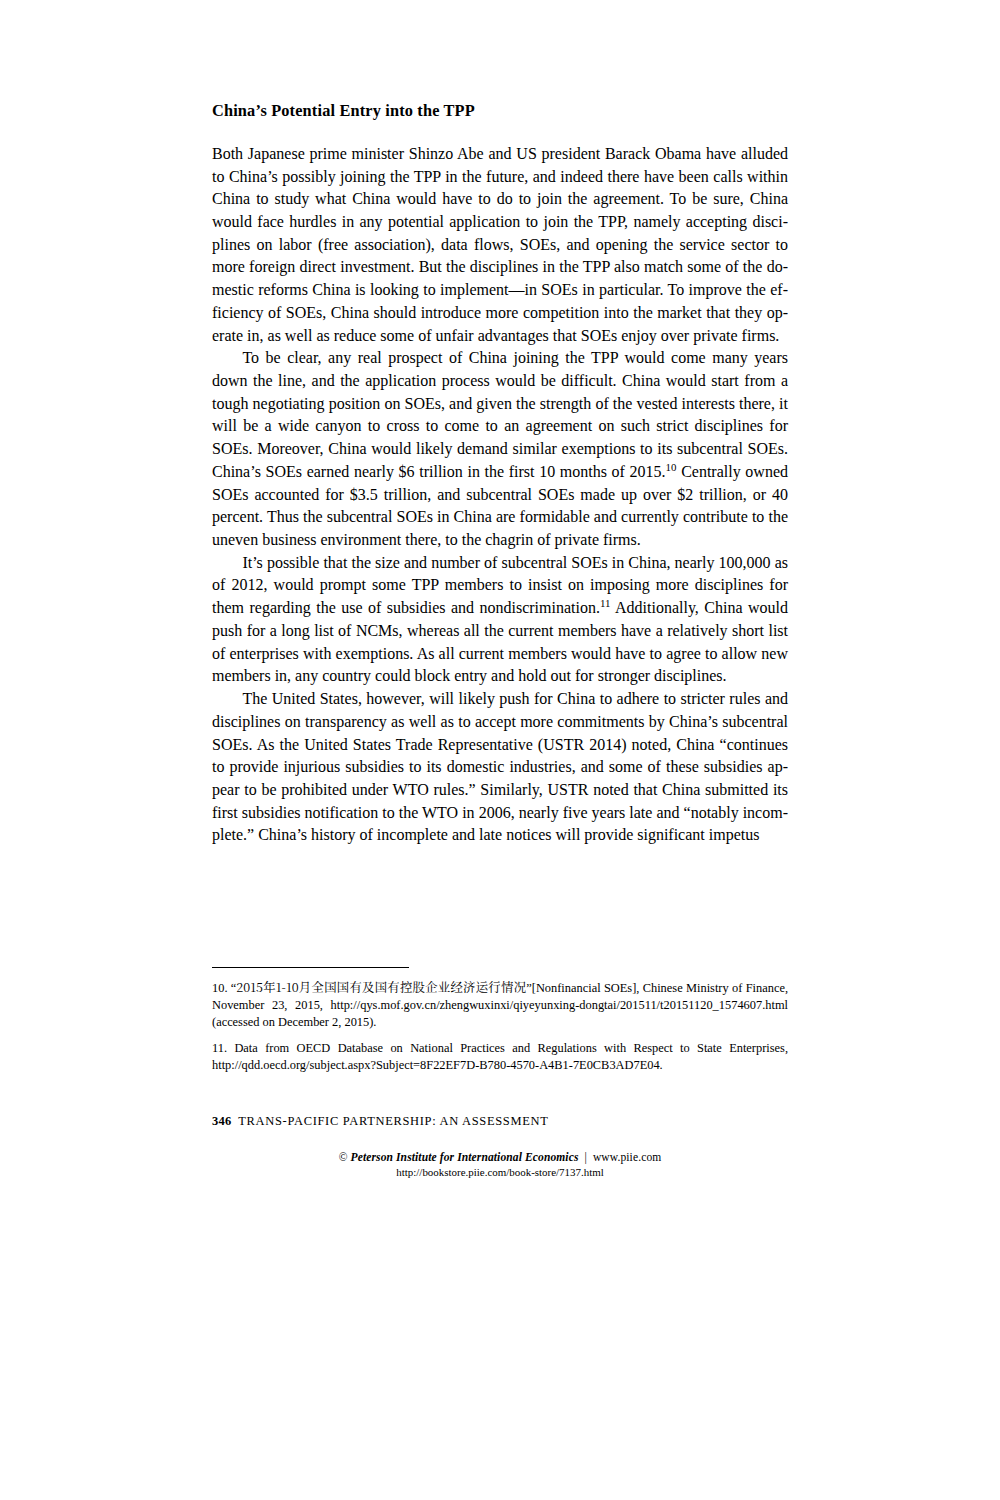China’s Potential Entry into the TPP
Both Japanese prime minister Shinzo Abe and US president Barack Obama have alluded to China’s possibly joining the TPP in the future, and indeed there have been calls within China to study what China would have to do to join the agreement. To be sure, China would face hurdles in any potential application to join the TPP, namely accepting disciplines on labor (free association), data flows, SOEs, and opening the service sector to more foreign direct investment. But the disciplines in the TPP also match some of the domestic reforms China is looking to implement—in SOEs in particular. To improve the efficiency of SOEs, China should introduce more competition into the market that they operate in, as well as reduce some of unfair advantages that SOEs enjoy over private firms.
To be clear, any real prospect of China joining the TPP would come many years down the line, and the application process would be difficult. China would start from a tough negotiating position on SOEs, and given the strength of the vested interests there, it will be a wide canyon to cross to come to an agreement on such strict disciplines for SOEs. Moreover, China would likely demand similar exemptions to its subcentral SOEs. China’s SOEs earned nearly $6 trillion in the first 10 months of 2015.10 Centrally owned SOEs accounted for $3.5 trillion, and subcentral SOEs made up over $2 trillion, or 40 percent. Thus the subcentral SOEs in China are formidable and currently contribute to the uneven business environment there, to the chagrin of private firms.
It’s possible that the size and number of subcentral SOEs in China, nearly 100,000 as of 2012, would prompt some TPP members to insist on imposing more disciplines for them regarding the use of subsidies and nondiscrimination.11 Additionally, China would push for a long list of NCMs, whereas all the current members have a relatively short list of enterprises with exemptions. As all current members would have to agree to allow new members in, any country could block entry and hold out for stronger disciplines.
The United States, however, will likely push for China to adhere to stricter rules and disciplines on transparency as well as to accept more commitments by China’s subcentral SOEs. As the United States Trade Representative (USTR 2014) noted, China “continues to provide injurious subsidies to its domestic industries, and some of these subsidies appear to be prohibited under WTO rules.” Similarly, USTR noted that China submitted its first subsidies notification to the WTO in 2006, nearly five years late and “notably incomplete.” China’s history of incomplete and late notices will provide significant impetus
10. “2015年1-10月全国国有及国有控股企业经济运行情况”[Nonfinancial SOEs], Chinese Ministry of Finance, November 23, 2015, http://qys.mof.gov.cn/zhengwuxinxi/qiyeyunxing-dongtai/201511/t20151120_1574607.html (accessed on December 2, 2015).
11. Data from OECD Database on National Practices and Regulations with Respect to State Enterprises, http://qdd.oecd.org/subject.aspx?Subject=8F22EF7D-B780-4570-A4B1-7E0CB3AD7E04.
346 Trans-Pacific Partnership: An Assessment
© Peterson Institute for International Economics | www.piie.com
http://bookstore.piie.com/book-store/7137.html